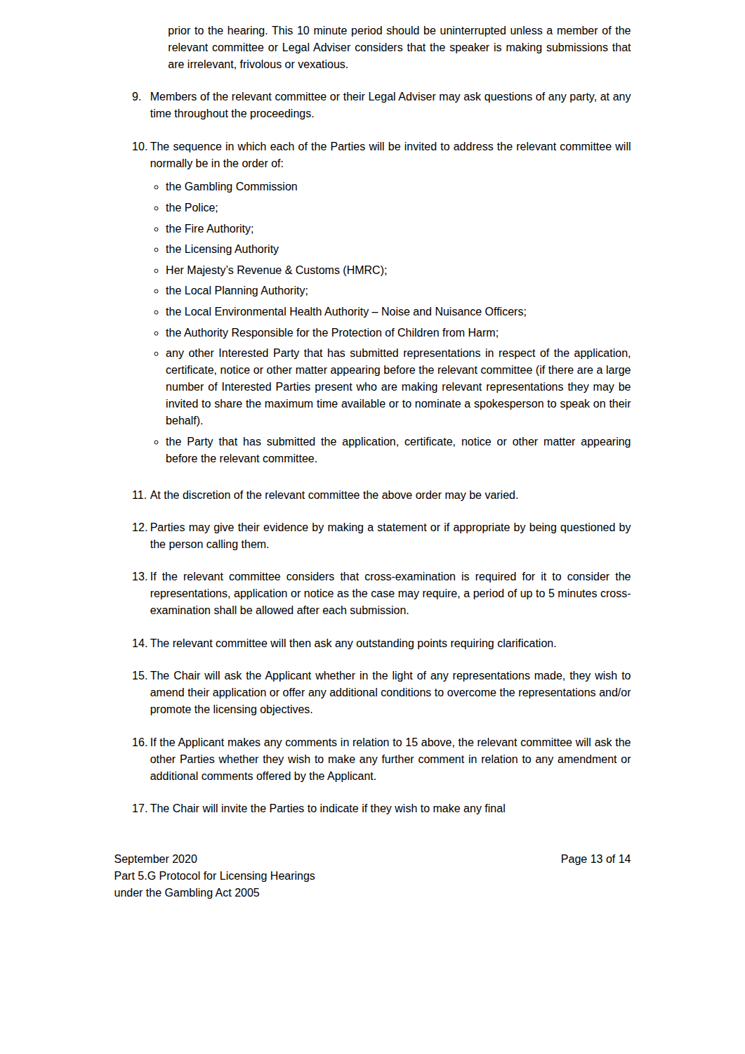prior to the hearing. This 10 minute period should be uninterrupted unless a member of the relevant committee or Legal Adviser considers that the speaker is making submissions that are irrelevant, frivolous or vexatious.
9.
Members of the relevant committee or their Legal Adviser may ask questions of any party, at any time throughout the proceedings.
10.
The sequence in which each of the Parties will be invited to address the relevant committee will normally be in the order of:
the Gambling Commission
the Police;
the Fire Authority;
the Licensing Authority
Her Majesty’s Revenue & Customs (HMRC);
the Local Planning Authority;
the Local Environmental Health Authority – Noise and Nuisance Officers;
the Authority Responsible for the Protection of Children from Harm;
any other Interested Party that has submitted representations in respect of the application, certificate, notice or other matter appearing before the relevant committee (if there are a large number of Interested Parties present who are making relevant representations they may be invited to share the maximum time available or to nominate a spokesperson to speak on their behalf).
the Party that has submitted the application, certificate, notice or other matter appearing before the relevant committee.
11.
At the discretion of the relevant committee the above order may be varied.
12.
Parties may give their evidence by making a statement or if appropriate by being questioned by the person calling them.
13.
If the relevant committee considers that cross-examination is required for it to consider the representations, application or notice as the case may require, a period of up to 5 minutes cross-examination shall be allowed after each submission.
14.
The relevant committee will then ask any outstanding points requiring clarification.
15.
The Chair will ask the Applicant whether in the light of any representations made, they wish to amend their application or offer any additional conditions to overcome the representations and/or promote the licensing objectives.
16.
If the Applicant makes any comments in relation to 15 above, the relevant committee will ask the other Parties whether they wish to make any further comment in relation to any amendment or additional comments offered by the Applicant.
17.
The Chair will invite the Parties to indicate if they wish to make any final
September 2020
Part 5.G Protocol for Licensing Hearings
under the Gambling Act 2005
Page 13 of 14